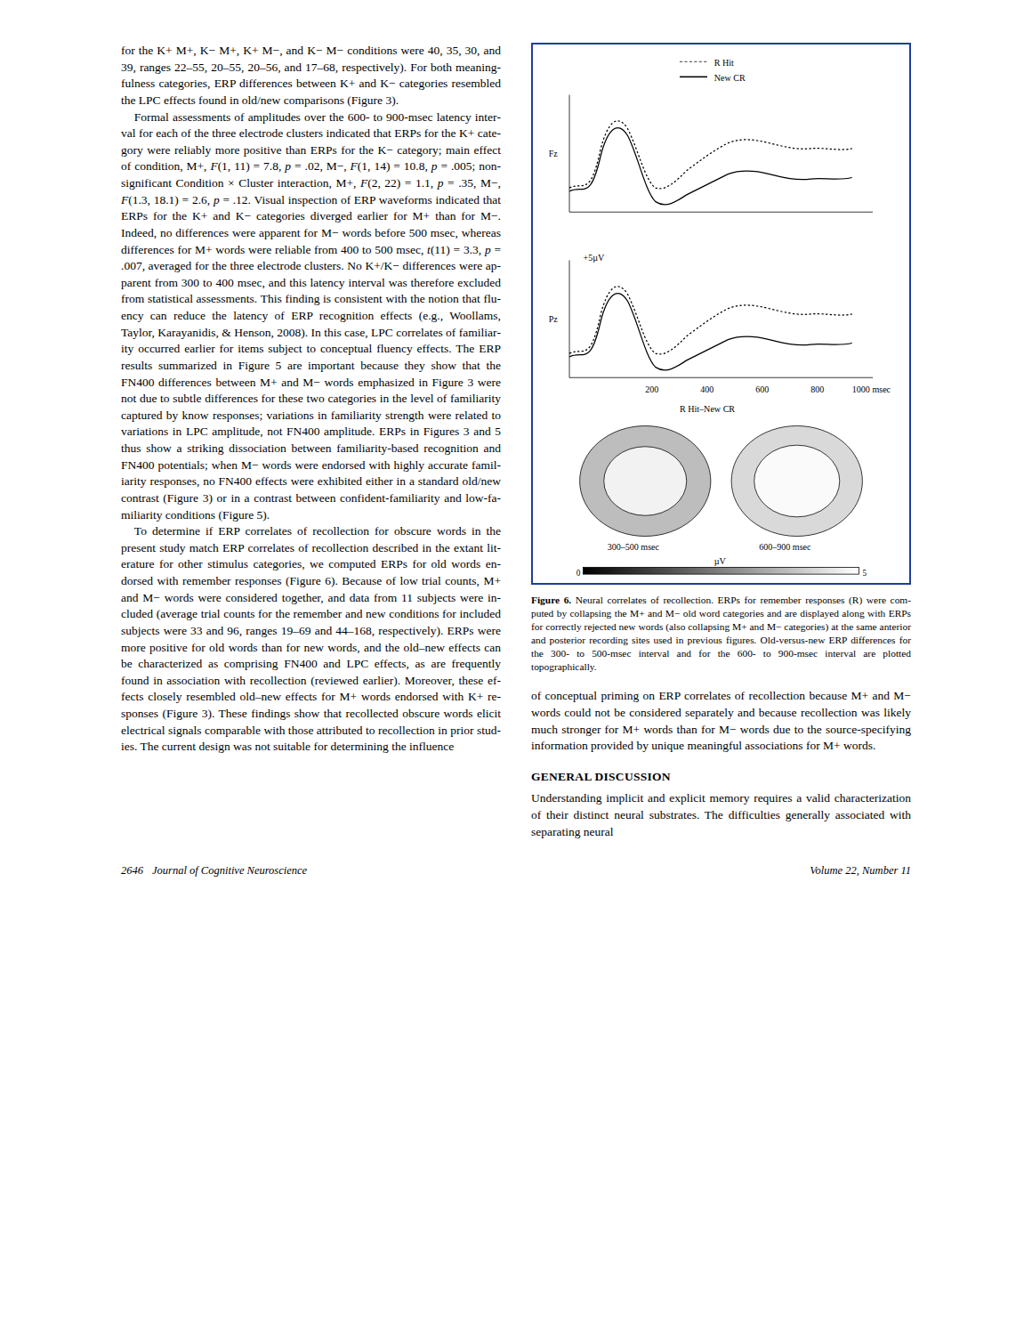for the K+ M+, K− M+, K+ M−, and K− M− conditions were 40, 35, 30, and 39, ranges 22–55, 20–55, 20–56, and 17–68, respectively). For both meaningfulness categories, ERP differences between K+ and K− categories resembled the LPC effects found in old/new comparisons (Figure 3).
Formal assessments of amplitudes over the 600- to 900-msec latency interval for each of the three electrode clusters indicated that ERPs for the K+ category were reliably more positive than ERPs for the K− category; main effect of condition, M+, F(1, 11) = 7.8, p = .02, M−, F(1, 14) = 10.8, p = .005; nonsignificant Condition × Cluster interaction, M+, F(2, 22) = 1.1, p = .35, M−, F(1.3, 18.1) = 2.6, p = .12. Visual inspection of ERP waveforms indicated that ERPs for the K+ and K− categories diverged earlier for M+ than for M−. Indeed, no differences were apparent for M− words before 500 msec, whereas differences for M+ words were reliable from 400 to 500 msec, t(11) = 3.3, p = .007, averaged for the three electrode clusters. No K+/K− differences were apparent from 300 to 400 msec, and this latency interval was therefore excluded from statistical assessments. This finding is consistent with the notion that fluency can reduce the latency of ERP recognition effects (e.g., Woollams, Taylor, Karayanidis, & Henson, 2008). In this case, LPC correlates of familiarity occurred earlier for items subject to conceptual fluency effects. The ERP results summarized in Figure 5 are important because they show that the FN400 differences between M+ and M− words emphasized in Figure 3 were not due to subtle differences for these two categories in the level of familiarity captured by know responses; variations in familiarity strength were related to variations in LPC amplitude, not FN400 amplitude. ERPs in Figures 3 and 5 thus show a striking dissociation between familiarity-based recognition and FN400 potentials; when M− words were endorsed with highly accurate familiarity responses, no FN400 effects were exhibited either in a standard old/new contrast (Figure 3) or in a contrast between confident-familiarity and low-familiarity conditions (Figure 5).
To determine if ERP correlates of recollection for obscure words in the present study match ERP correlates of recollection described in the extant literature for other stimulus categories, we computed ERPs for old words endorsed with remember responses (Figure 6). Because of low trial counts, M+ and M− words were considered together, and data from 11 subjects were included (average trial counts for the remember and new conditions for included subjects were 33 and 96, ranges 19–69 and 44–168, respectively). ERPs were more positive for old words than for new words, and the old–new effects can be characterized as comprising FN400 and LPC effects, as are frequently found in association with recollection (reviewed earlier). Moreover, these effects closely resembled old–new effects for M+ words endorsed with K+ responses (Figure 3). These findings show that recollected obscure words elicit electrical signals comparable with those attributed to recollection in prior studies. The current design was not suitable for determining the influence
Figure 6. Neural correlates of recollection. ERPs for remember responses (R) were computed by collapsing the M+ and M− old word categories and are displayed along with ERPs for correctly rejected new words (also collapsing M+ and M− categories) at the same anterior and posterior recording sites used in previous figures. Old-versus-new ERP differences for the 300- to 500-msec interval and for the 600- to 900-msec interval are plotted topographically.
of conceptual priming on ERP correlates of recollection because M+ and M− words could not be considered separately and because recollection was likely much stronger for M+ words than for M− words due to the source-specifying information provided by unique meaningful associations for M+ words.
General Discussion
Understanding implicit and explicit memory requires a valid characterization of their distinct neural substrates. The difficulties generally associated with separating neural
2646 Journal of Cognitive Neuroscience
Volume 22, Number 11